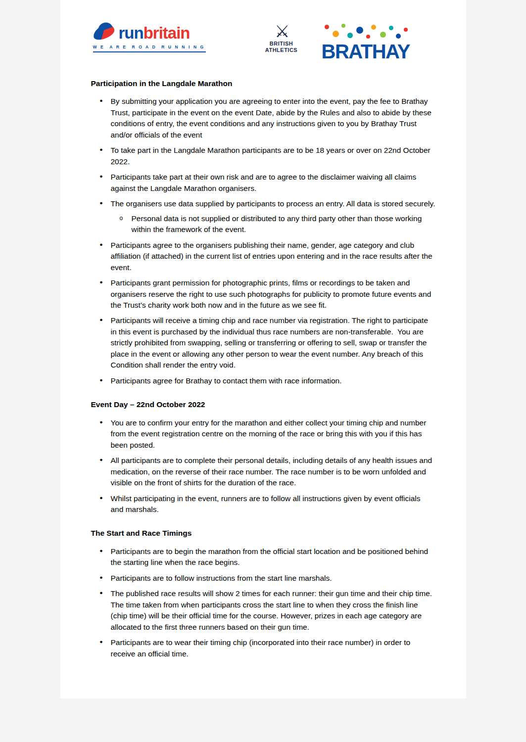run britain
W E A R E R O A D R U N N I N G
⚔
BRITISH
ATHLETICS
BRATHAY
Participation in the Langdale Marathon
By submitting your application you are agreeing to enter into the event, pay the fee to Brathay Trust, participate in the event on the event Date, abide by the Rules and also to abide by these conditions of entry, the event conditions and any instructions given to you by Brathay Trust and/or officials of the event
To take part in the Langdale Marathon participants are to be 18 years or over on 22nd October 2022.
Participants take part at their own risk and are to agree to the disclaimer waiving all claims against the Langdale Marathon organisers.
The organisers use data supplied by participants to process an entry. All data is stored securely.
Personal data is not supplied or distributed to any third party other than those working within the framework of the event.
Participants agree to the organisers publishing their name, gender, age category and club affiliation (if attached) in the current list of entries upon entering and in the race results after the event.
Participants grant permission for photographic prints, films or recordings to be taken and organisers reserve the right to use such photographs for publicity to promote future events and the Trust’s charity work both now and in the future as we see fit.
Participants will receive a timing chip and race number via registration. The right to participate in this event is purchased by the individual thus race numbers are non-transferable. You are strictly prohibited from swapping, selling or transferring or offering to sell, swap or transfer the place in the event or allowing any other person to wear the event number. Any breach of this Condition shall render the entry void.
Participants agree for Brathay to contact them with race information.
Event Day – 22nd October 2022
You are to confirm your entry for the marathon and either collect your timing chip and number from the event registration centre on the morning of the race or bring this with you if this has been posted.
All participants are to complete their personal details, including details of any health issues and medication, on the reverse of their race number. The race number is to be worn unfolded and visible on the front of shirts for the duration of the race.
Whilst participating in the event, runners are to follow all instructions given by event officials and marshals.
The Start and Race Timings
Participants are to begin the marathon from the official start location and be positioned behind the starting line when the race begins.
Participants are to follow instructions from the start line marshals.
The published race results will show 2 times for each runner: their gun time and their chip time. The time taken from when participants cross the start line to when they cross the finish line (chip time) will be their official time for the course. However, prizes in each age category are allocated to the first three runners based on their gun time.
Participants are to wear their timing chip (incorporated into their race number) in order to receive an official time.